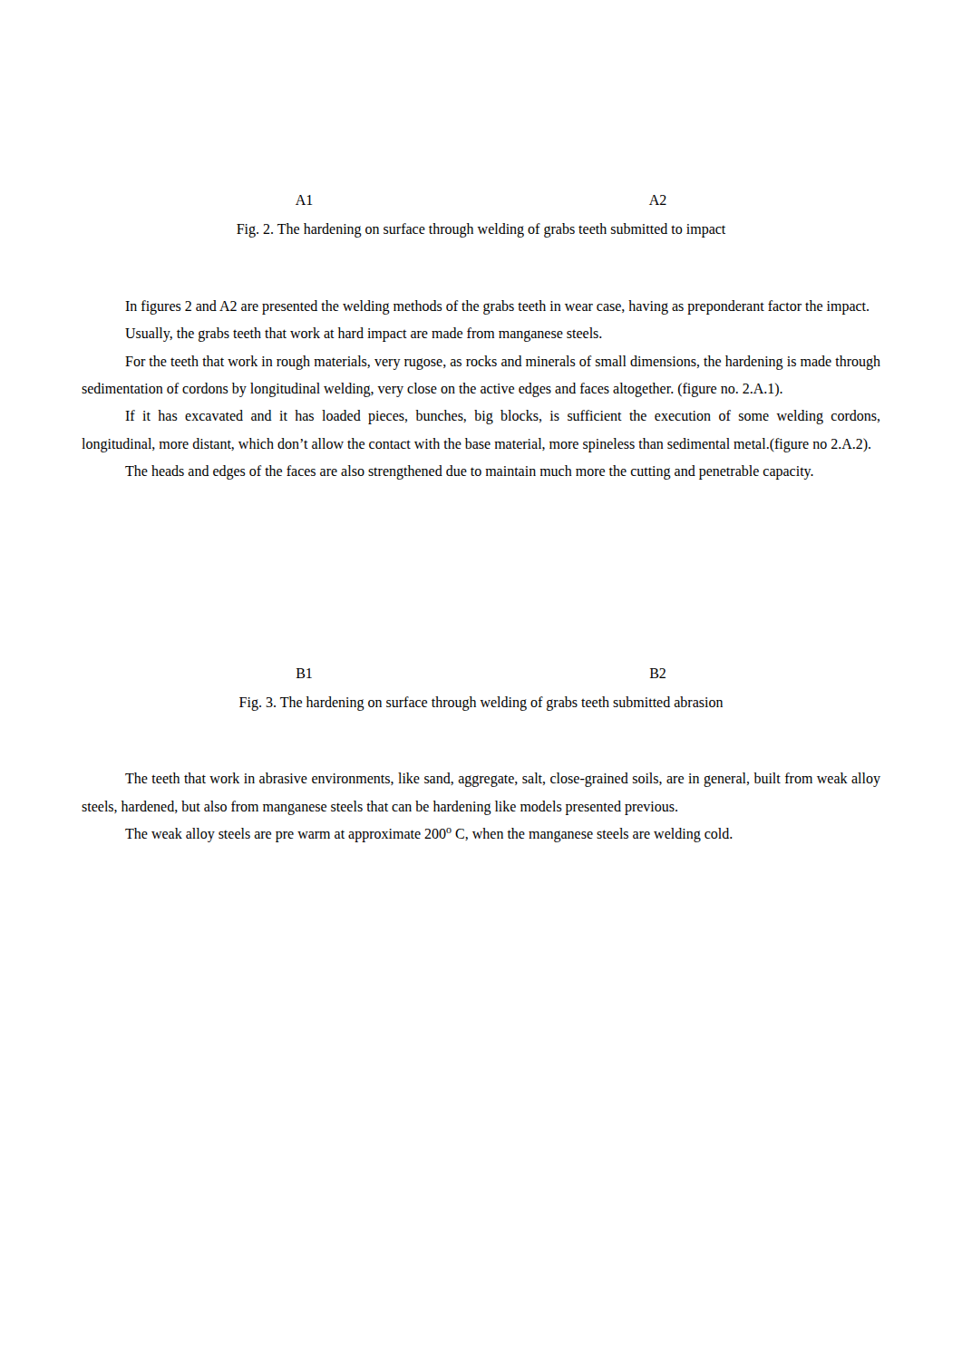A1
A2
Fig. 2. The hardening on surface through welding of grabs teeth submitted to impact
In figures 2 and A2 are presented the welding methods of the grabs teeth in wear case, having as preponderant factor the impact.
Usually, the grabs teeth that work at hard impact are made from manganese steels.
For the teeth that work in rough materials, very rugose, as rocks and minerals of small dimensions, the hardening is made through sedimentation of cordons by longitudinal welding, very close on the active edges and faces altogether. (figure no. 2.A.1).
If it has excavated and it has loaded pieces, bunches, big blocks, is sufficient the execution of some welding cordons, longitudinal, more distant, which don’t allow the contact with the base material, more spineless than sedimental metal.(figure no 2.A.2).
The heads and edges of the faces are also strengthened due to maintain much more the cutting and penetrable capacity.
B1
B2
Fig. 3. The hardening on surface through welding of grabs teeth submitted abrasion
The teeth that work in abrasive environments, like sand, aggregate, salt, close-grained soils, are in general, built from weak alloy steels, hardened, but also from manganese steels that can be hardening like models presented previous.
The weak alloy steels are pre warm at approximate 200o C, when the manganese steels are welding cold.